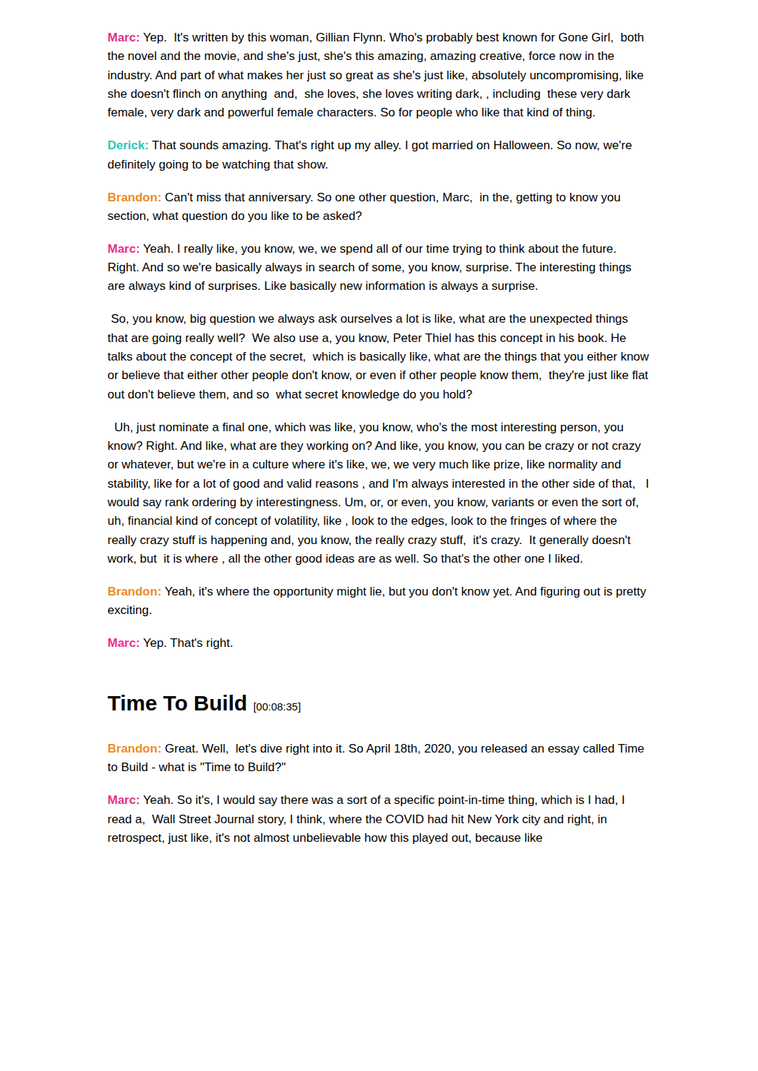Marc: Yep. It's written by this woman, Gillian Flynn. Who's probably best known for Gone Girl, both the novel and the movie, and she's just, she's this amazing, amazing creative, force now in the industry. And part of what makes her just so great as she's just like, absolutely uncompromising, like she doesn't flinch on anything and, she loves, she loves writing dark, , including these very dark female, very dark and powerful female characters. So for people who like that kind of thing.
Derick: That sounds amazing. That's right up my alley. I got married on Halloween. So now, we're definitely going to be watching that show.
Brandon: Can't miss that anniversary. So one other question, Marc, in the, getting to know you section, what question do you like to be asked?
Marc: Yeah. I really like, you know, we, we spend all of our time trying to think about the future. Right. And so we're basically always in search of some, you know, surprise. The interesting things are always kind of surprises. Like basically new information is always a surprise.
So, you know, big question we always ask ourselves a lot is like, what are the unexpected things that are going really well? We also use a, you know, Peter Thiel has this concept in his book. He talks about the concept of the secret, which is basically like, what are the things that you either know or believe that either other people don't know, or even if other people know them, they're just like flat out don't believe them, and so what secret knowledge do you hold?
Uh, just nominate a final one, which was like, you know, who's the most interesting person, you know? Right. And like, what are they working on? And like, you know, you can be crazy or not crazy or whatever, but we're in a culture where it's like, we, we very much like prize, like normality and stability, like for a lot of good and valid reasons , and I'm always interested in the other side of that, I would say rank ordering by interestingness. Um, or, or even, you know, variants or even the sort of, uh, financial kind of concept of volatility, like , look to the edges, look to the fringes of where the really crazy stuff is happening and, you know, the really crazy stuff, it's crazy. It generally doesn't work, but it is where , all the other good ideas are as well. So that's the other one I liked.
Brandon: Yeah, it's where the opportunity might lie, but you don't know yet. And figuring out is pretty exciting.
Marc: Yep. That's right.
Time To Build [00:08:35]
Brandon: Great. Well, let's dive right into it. So April 18th, 2020, you released an essay called Time to Build - what is "Time to Build?"
Marc: Yeah. So it's, I would say there was a sort of a specific point-in-time thing, which is I had, I read a, Wall Street Journal story, I think, where the COVID had hit New York city and right, in retrospect, just like, it's not almost unbelievable how this played out, because like